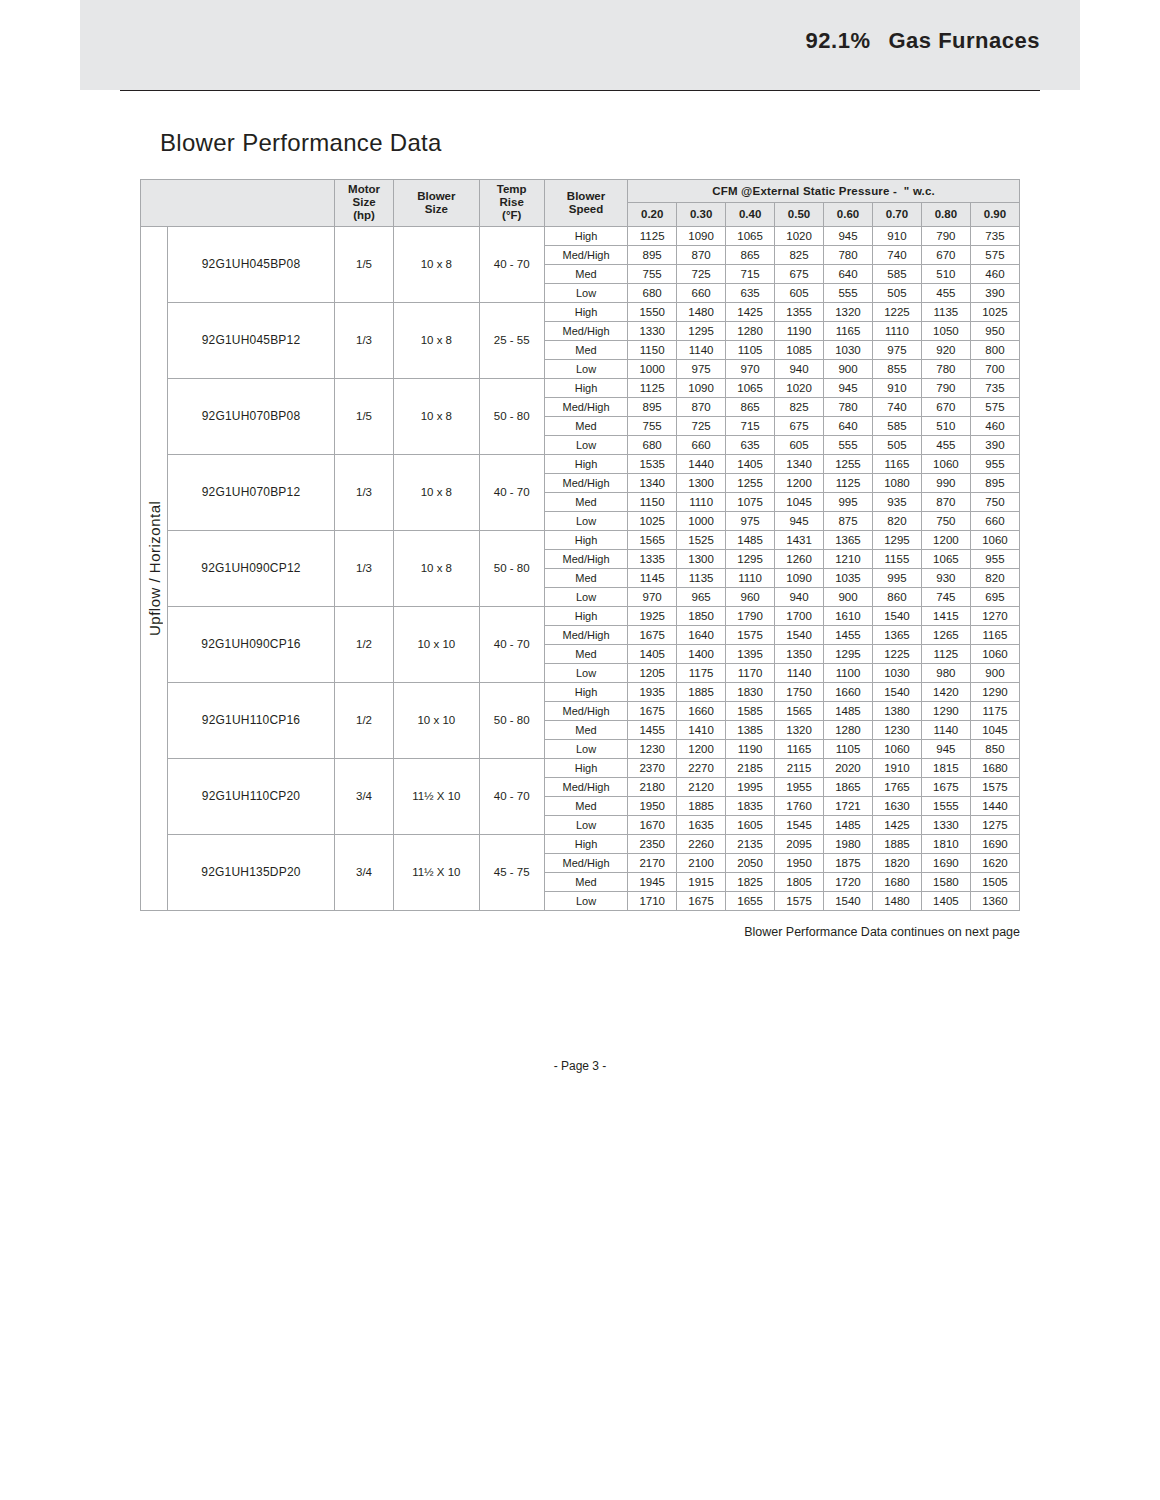92.1% Gas Furnaces
Blower Performance Data
| | Motor Size (hp) | Blower Size | Temp Rise (°F) | Blower Speed | CFM @External Static Pressure - " w.c. |
| --- | --- | --- | --- | --- | --- |
| 0.20 | 0.30 | 0.40 | 0.50 | 0.60 | 0.70 | 0.80 | 0.90 |
| Upflow / Horizontal | 92G1UH045BP08 | 1/5 | 10 x 8 | 40 - 70 | High | 1125 | 1090 | 1065 | 1020 | 945 | 910 | 790 | 735 |
| Med/High | 895 | 870 | 865 | 825 | 780 | 740 | 670 | 575 |
| Med | 755 | 725 | 715 | 675 | 640 | 585 | 510 | 460 |
| Low | 680 | 660 | 635 | 605 | 555 | 505 | 455 | 390 |
| 92G1UH045BP12 | 1/3 | 10 x 8 | 25 - 55 | High | 1550 | 1480 | 1425 | 1355 | 1320 | 1225 | 1135 | 1025 |
| Med/High | 1330 | 1295 | 1280 | 1190 | 1165 | 1110 | 1050 | 950 |
| Med | 1150 | 1140 | 1105 | 1085 | 1030 | 975 | 920 | 800 |
| Low | 1000 | 975 | 970 | 940 | 900 | 855 | 780 | 700 |
| 92G1UH070BP08 | 1/5 | 10 x 8 | 50 - 80 | High | 1125 | 1090 | 1065 | 1020 | 945 | 910 | 790 | 735 |
| Med/High | 895 | 870 | 865 | 825 | 780 | 740 | 670 | 575 |
| Med | 755 | 725 | 715 | 675 | 640 | 585 | 510 | 460 |
| Low | 680 | 660 | 635 | 605 | 555 | 505 | 455 | 390 |
| 92G1UH070BP12 | 1/3 | 10 x 8 | 40 - 70 | High | 1535 | 1440 | 1405 | 1340 | 1255 | 1165 | 1060 | 955 |
| Med/High | 1340 | 1300 | 1255 | 1200 | 1125 | 1080 | 990 | 895 |
| Med | 1150 | 1110 | 1075 | 1045 | 995 | 935 | 870 | 750 |
| Low | 1025 | 1000 | 975 | 945 | 875 | 820 | 750 | 660 |
| 92G1UH090CP12 | 1/3 | 10 x 8 | 50 - 80 | High | 1565 | 1525 | 1485 | 1431 | 1365 | 1295 | 1200 | 1060 |
| Med/High | 1335 | 1300 | 1295 | 1260 | 1210 | 1155 | 1065 | 955 |
| Med | 1145 | 1135 | 1110 | 1090 | 1035 | 995 | 930 | 820 |
| Low | 970 | 965 | 960 | 940 | 900 | 860 | 745 | 695 |
| 92G1UH090CP16 | 1/2 | 10 x 10 | 40 - 70 | High | 1925 | 1850 | 1790 | 1700 | 1610 | 1540 | 1415 | 1270 |
| Med/High | 1675 | 1640 | 1575 | 1540 | 1455 | 1365 | 1265 | 1165 |
| Med | 1405 | 1400 | 1395 | 1350 | 1295 | 1225 | 1125 | 1060 |
| Low | 1205 | 1175 | 1170 | 1140 | 1100 | 1030 | 980 | 900 |
| 92G1UH110CP16 | 1/2 | 10 x 10 | 50 - 80 | High | 1935 | 1885 | 1830 | 1750 | 1660 | 1540 | 1420 | 1290 |
| Med/High | 1675 | 1660 | 1585 | 1565 | 1485 | 1380 | 1290 | 1175 |
| Med | 1455 | 1410 | 1385 | 1320 | 1280 | 1230 | 1140 | 1045 |
| Low | 1230 | 1200 | 1190 | 1165 | 1105 | 1060 | 945 | 850 |
| 92G1UH110CP20 | 3/4 | 11½ X 10 | 40 - 70 | High | 2370 | 2270 | 2185 | 2115 | 2020 | 1910 | 1815 | 1680 |
| Med/High | 2180 | 2120 | 1995 | 1955 | 1865 | 1765 | 1675 | 1575 |
| Med | 1950 | 1885 | 1835 | 1760 | 1721 | 1630 | 1555 | 1440 |
| Low | 1670 | 1635 | 1605 | 1545 | 1485 | 1425 | 1330 | 1275 |
| 92G1UH135DP20 | 3/4 | 11½ X 10 | 45 - 75 | High | 2350 | 2260 | 2135 | 2095 | 1980 | 1885 | 1810 | 1690 |
| Med/High | 2170 | 2100 | 2050 | 1950 | 1875 | 1820 | 1690 | 1620 |
| Med | 1945 | 1915 | 1825 | 1805 | 1720 | 1680 | 1580 | 1505 |
| Low | 1710 | 1675 | 1655 | 1575 | 1540 | 1480 | 1405 | 1360 |
Blower Performance Data continues on next page
- Page 3 -